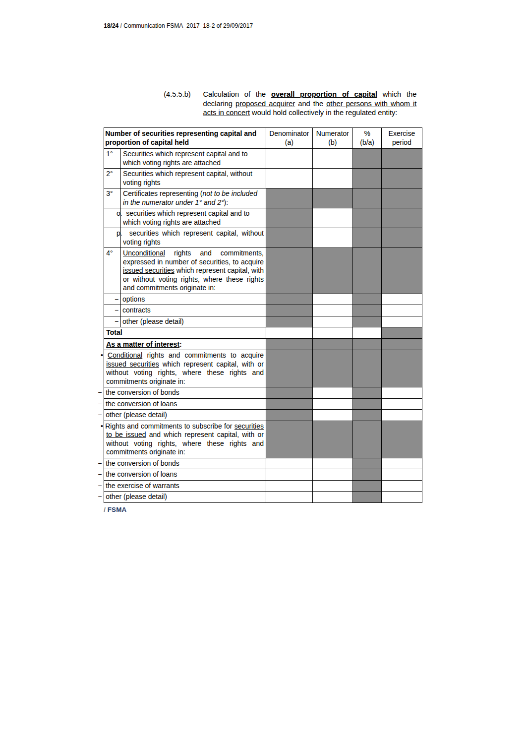18/24 / Communication FSMA_2017_18-2 of 29/09/2017
(4.5.5.b) Calculation of the overall proportion of capital which the declaring proposed acquirer and the other persons with whom it acts in concert would hold collectively in the regulated entity:
| Number of securities representing capital and proportion of capital held | Denominator (a) | Numerator (b) | % (b/a) | Exercise period |
| --- | --- | --- | --- | --- |
| 1° | Securities which represent capital and to which voting rights are attached | | | | |
| 2° | Securities which represent capital, without voting rights | | | | |
| 3° | Certificates representing ( not to be included in the numerator under 1° and 2° ): | | | | |
| | o. securities which represent capital and to which voting rights are attached | | | | |
| | p. securities which represent capital, without voting rights | | | | |
| 4° | Unconditional rights and commitments, expressed in number of securities, to acquire issued securities which represent capital, with or without voting rights, where these rights and commitments originate in: | | | | |
| | − options | | | | |
| | − contracts | | | | |
| | − other (please detail) | | | | |
| Total | | | | |
| As a matter of interest : | | | | |
| • Conditional rights and commitments to acquire issued securities which represent capital, with or without voting rights, where these rights and commitments originate in: | | | | |
| − the conversion of bonds | | | | |
| − the conversion of loans | | | | |
| − other (please detail) | | | | |
| • Rights and commitments to subscribe for securities to be issued and which represent capital, with or without voting rights, where these rights and commitments originate in: | | | | |
| − the conversion of bonds | | | | |
| − the conversion of loans | | | | |
| − the exercise of warrants | | | | |
| − other (please detail) | | | | |
/ FSMA